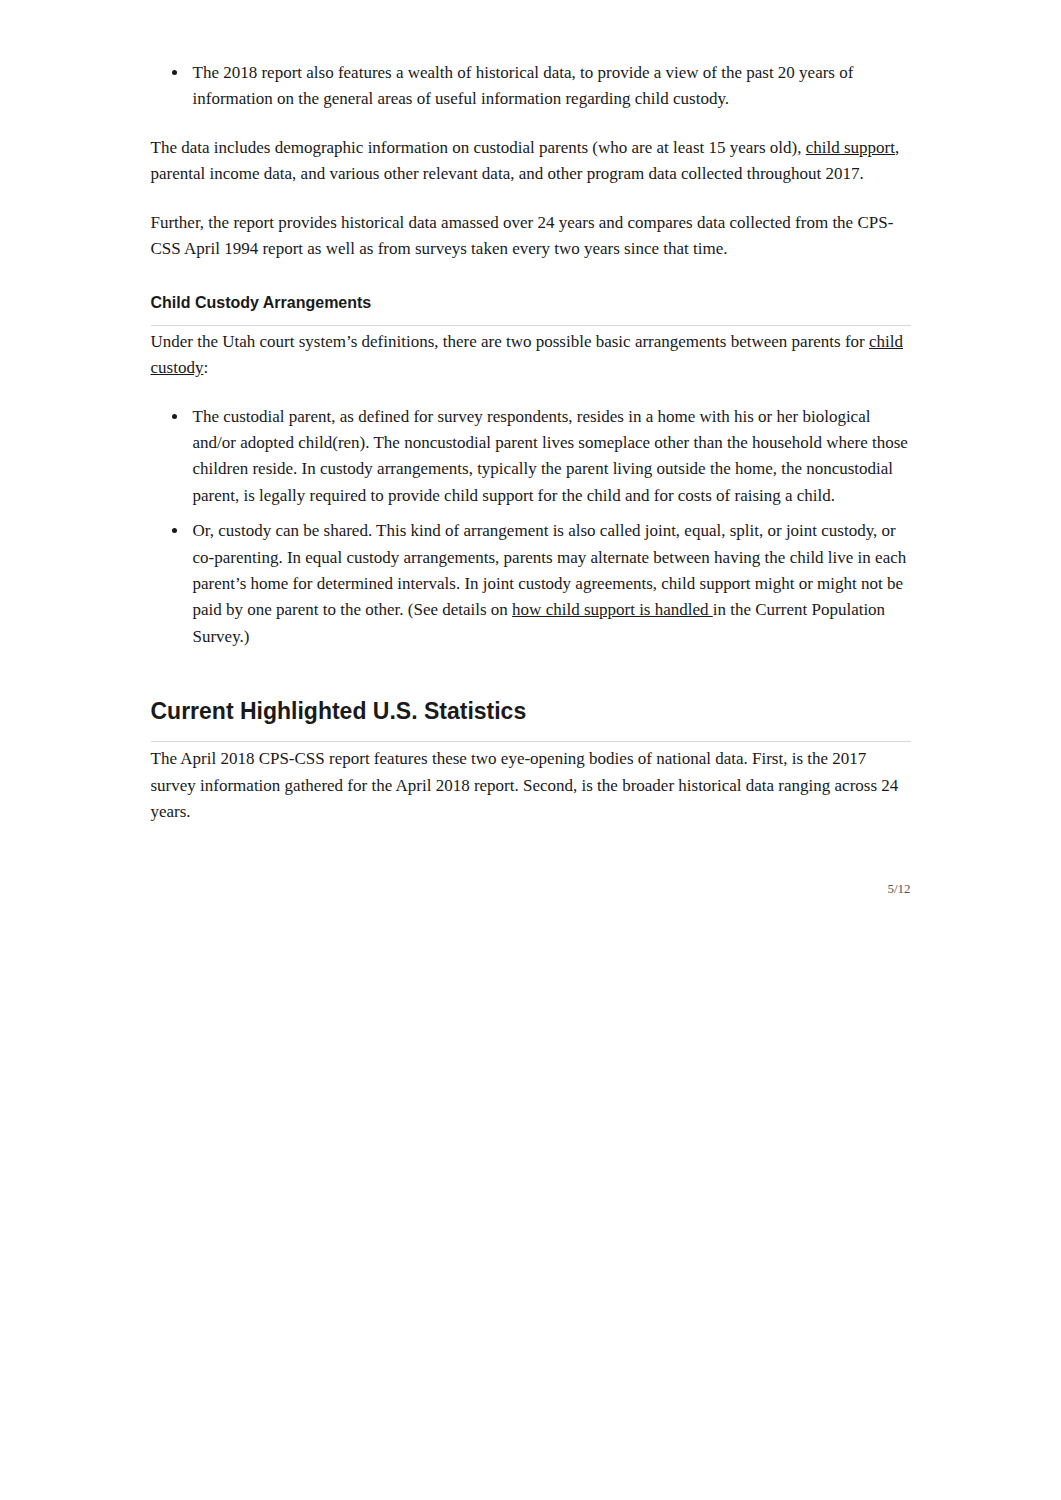The 2018 report also features a wealth of historical data, to provide a view of the past 20 years of information on the general areas of useful information regarding child custody.
The data includes demographic information on custodial parents (who are at least 15 years old), child support, parental income data, and various other relevant data, and other program data collected throughout 2017.
Further, the report provides historical data amassed over 24 years and compares data collected from the CPS-CSS April 1994 report as well as from surveys taken every two years since that time.
Child Custody Arrangements
Under the Utah court system’s definitions, there are two possible basic arrangements between parents for child custody:
The custodial parent, as defined for survey respondents, resides in a home with his or her biological and/or adopted child(ren). The noncustodial parent lives someplace other than the household where those children reside. In custody arrangements, typically the parent living outside the home, the noncustodial parent, is legally required to provide child support for the child and for costs of raising a child.
Or, custody can be shared. This kind of arrangement is also called joint, equal, split, or joint custody, or co-parenting. In equal custody arrangements, parents may alternate between having the child live in each parent’s home for determined intervals. In joint custody agreements, child support might or might not be paid by one parent to the other. (See details on how child support is handled in the Current Population Survey.)
Current Highlighted U.S. Statistics
The April 2018 CPS-CSS report features these two eye-opening bodies of national data. First, is the 2017 survey information gathered for the April 2018 report. Second, is the broader historical data ranging across 24 years.
5/12